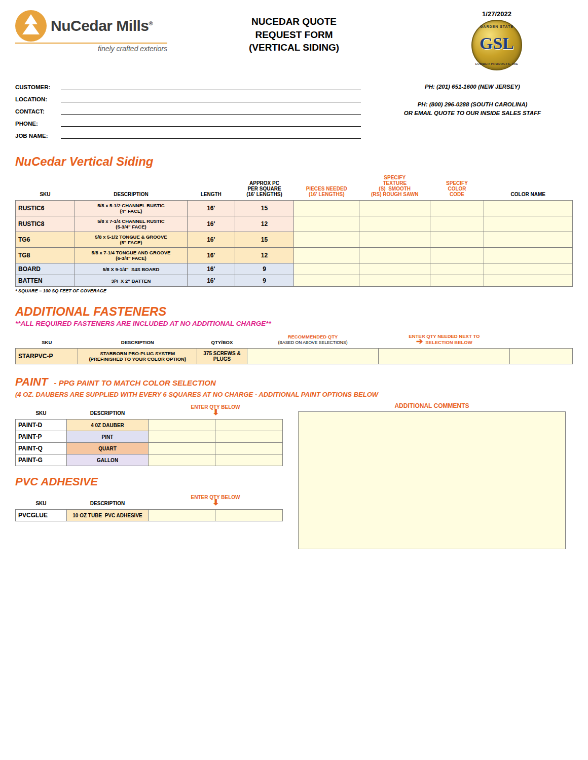NuCedar Mills®
finely crafted exteriors
NUCEDAR QUOTE
REQUEST FORM
(VERTICAL SIDING)
1/27/2022
GARDEN STATE
GSL
LUMBER PRODUCTS, INC
CUSTOMER:
LOCATION:
CONTACT:
PHONE:
JOB NAME:
PH: (201) 651-1600 (NEW JERSEY)
PH: (800) 296-0288 (SOUTH CAROLINA)
OR EMAIL QUOTE TO OUR INSIDE SALES STAFF
NuCedar Vertical Siding
| SKU | DESCRIPTION | LENGTH | APPROX PC PER SQUARE (16' LENGTHS) | PIECES NEEDED (16' LENGTHS) | SPECIFY TEXTURE (S) SMOOTH (RS) ROUGH SAWN | SPECIFY COLOR CODE | COLOR NAME |
| --- | --- | --- | --- | --- | --- | --- | --- |
| RUSTIC6 | 5/8 x 5-1/2 CHANNEL RUSTIC (4" FACE) | 16' | 15 | | | | |
| RUSTIC8 | 5/8 x 7-1/4 CHANNEL RUSTIC (5-3/4" FACE) | 16' | 12 | | | | |
| TG6 | 5/8 x 5-1/2 TONGUE & GROOVE (5" FACE) | 16' | 15 | | | | |
| TG8 | 5/8 x 7-1/4 TONGUE AND GROOVE (6-3/4" FACE) | 16' | 12 | | | | |
| BOARD | 5/8 X 9-1/4" S4S BOARD | 16' | 9 | | | | |
| BATTEN | 3/4 X 2" BATTEN | 16' | 9 | | | | |
* SQUARE = 100 SQ FEET OF COVERAGE
ADDITIONAL FASTENERS
**ALL REQUIRED FASTENERS ARE INCLUDED AT NO ADDITIONAL CHARGE**
| SKU | DESCRIPTION | QTY/BOX | RECOMMENDED QTY (BASED ON ABOVE SELECTIONS) | ENTER QTY NEEDED NEXT TO ➔ SELECTION BELOW | |
| --- | --- | --- | --- | --- | --- |
| STARPVC-P | STARBORN PRO-PLUG SYSTEM (PREFINISHED TO YOUR COLOR OPTION) | 375 SCREWS & PLUGS | | | |
PAINT - PPG PAINT TO MATCH COLOR SELECTION
(4 OZ. DAUBERS ARE SUPPLIED WITH EVERY 6 SQUARES AT NO CHARGE - ADDITIONAL PAINT OPTIONS BELOW
| SKU | DESCRIPTION | ENTER QTY BELOW ⬇ |
| --- | --- | --- |
| PAINT-D | 4 0Z DAUBER | | |
| PAINT-P | PINT | | |
| PAINT-Q | QUART | | |
| PAINT-G | GALLON | | |
PVC ADHESIVE
| SKU | DESCRIPTION | ENTER QTY BELOW ⬇ |
| --- | --- | --- |
| PVCGLUE | 10 OZ TUBE PVC ADHESIVE | | |
ADDITIONAL COMMENTS